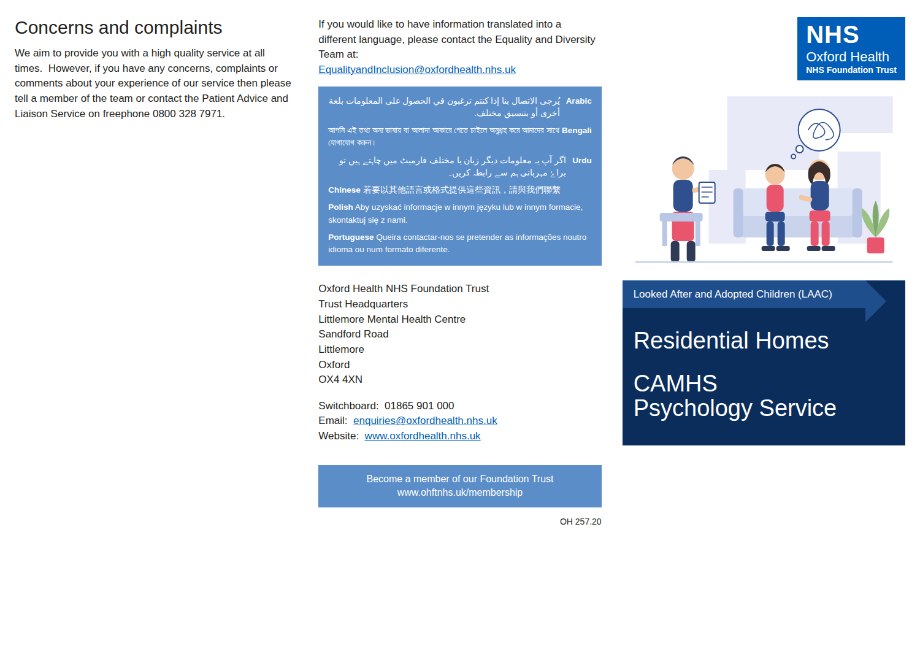Concerns and complaints
We aim to provide you with a high quality service at all times. However, if you have any concerns, complaints or comments about your experience of our service then please tell a member of the team or contact the Patient Advice and Liaison Service on freephone 0800 328 7971.
If you would like to have information translated into a different language, please contact the Equality and Diversity Team at:
EqualityandInclusion@oxfordhealth.nhs.uk
يُرجى الاتصال بنا إذا كنتم ترغبون في الحصول على المعلومات بلغة أخرى أو بتنسيق مختلف. Arabic
Bengali আপনি এই তথ্য অন্য ভাষায় বা আলাদা আকারে পেতে চাইলে অনুগ্রহ করে আমাদের সাথে যোগাযোগ করুন।
اگر آپ یہ معلومات دیگر زبان یا مختلف فارمیٹ میں چاہتے ہیں تو براۓ مہربانی ہم سے رابطہ کریں۔ Urdu
Chinese 若要以其他語言或格式提供這些資訊，請與我們聯繫
Polish Aby uzyskać informacje w innym języku lub w innym formacie, skontaktuj się z nami.
Portuguese Queira contactar-nos se pretender as informações noutro idioma ou num formato diferente.
Oxford Health NHS Foundation Trust
Trust Headquarters
Littlemore Mental Health Centre
Sandford Road
Littlemore
Oxford
OX4 4XN
Switchboard: 01865 901 000
Email: enquiries@oxfordhealth.nhs.uk
Website: www.oxfordhealth.nhs.uk
Become a member of our Foundation Trust
www.ohftnhs.uk/membership
OH 257.20
NHS
Oxford Health
NHS Foundation Trust
Looked After and Adopted Children (LAAC)
Residential Homes
CAMHS
Psychology Service